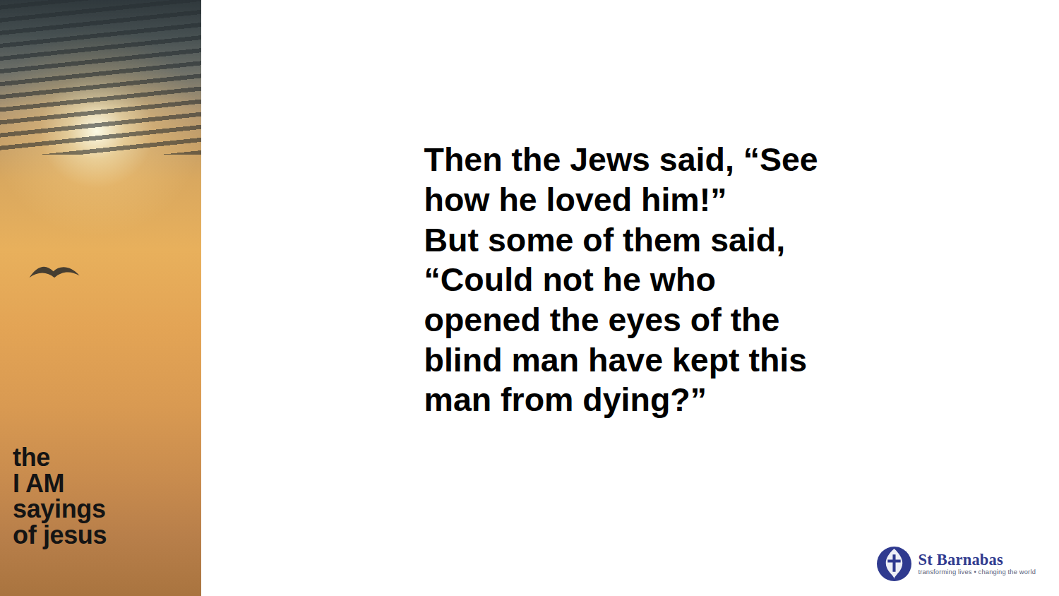the I AM sayings of Jesus
Then the Jews said, “See how he loved him!”
But some of them said, “Could not he who opened the eyes of the blind man have kept this man from dying?”
St Barnabas transforming lives • changing the world